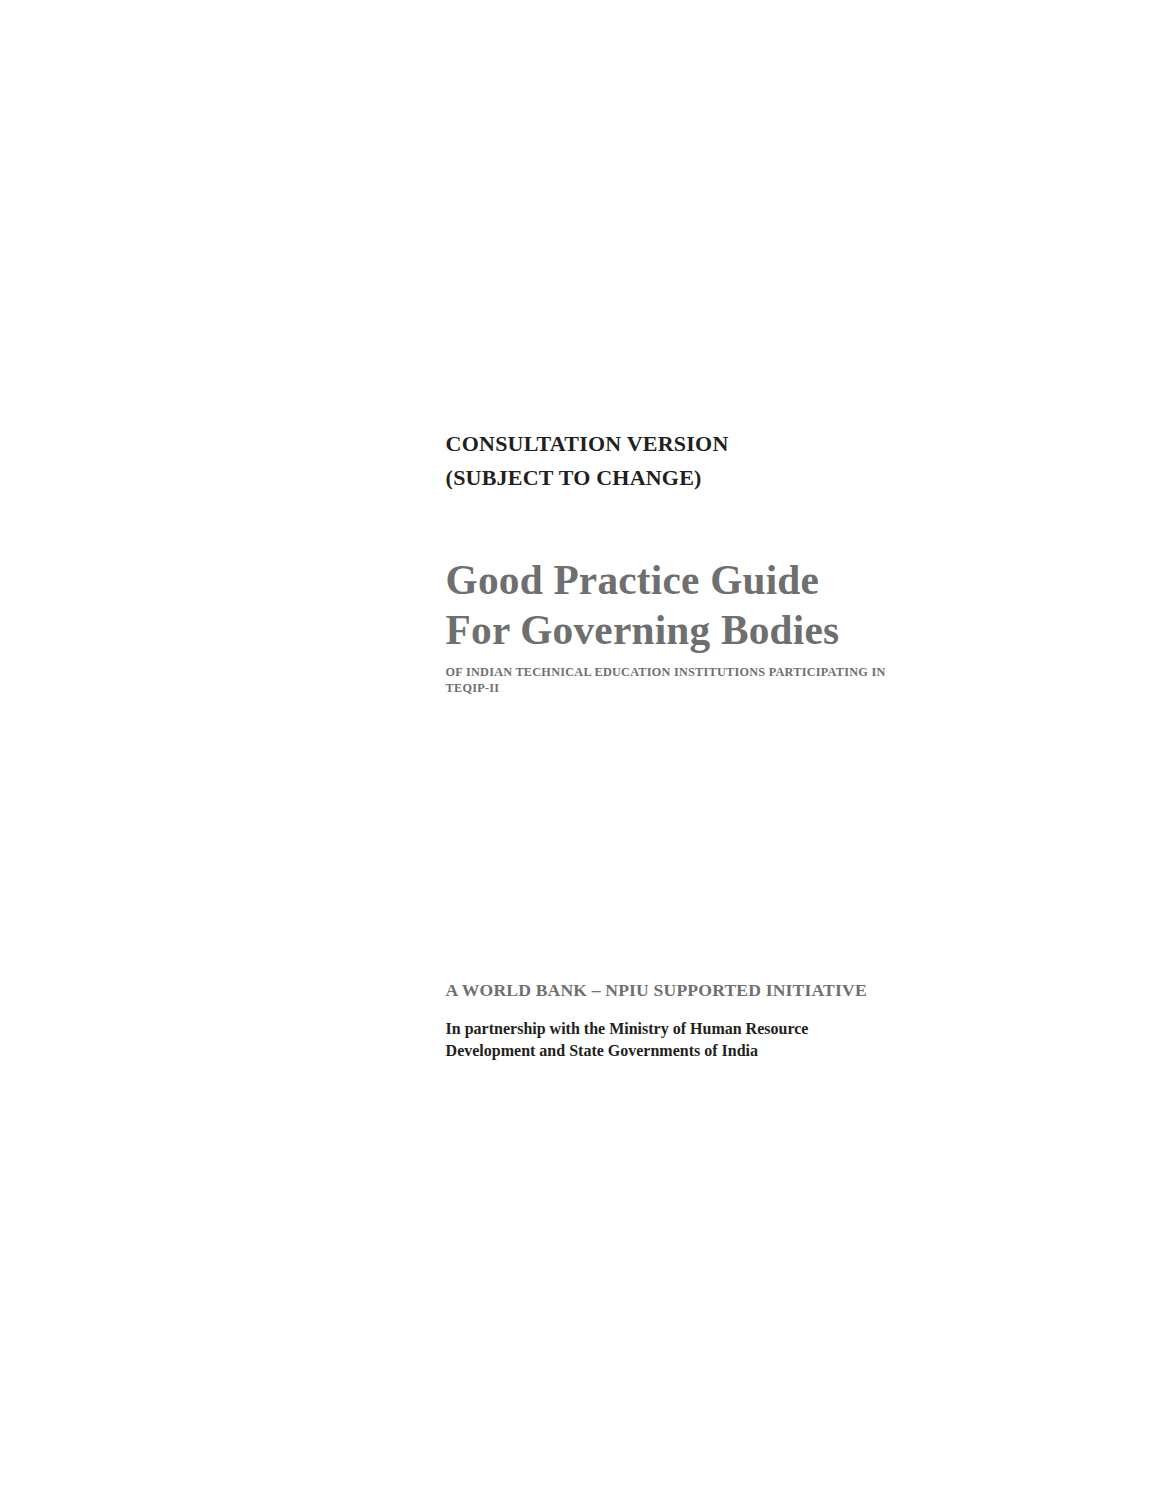CONSULTATION VERSION(SUBJECT TO CHANGE)
Good Practice GuideFor Governing Bodies
OF INDIAN TECHNICAL EDUCATION INSTITUTIONS PARTICIPATING IN TEQIP-II
A WORLD BANK – NPIU SUPPORTED INITIATIVE
In partnership with the Ministry of Human Resource Development and State Governments of India